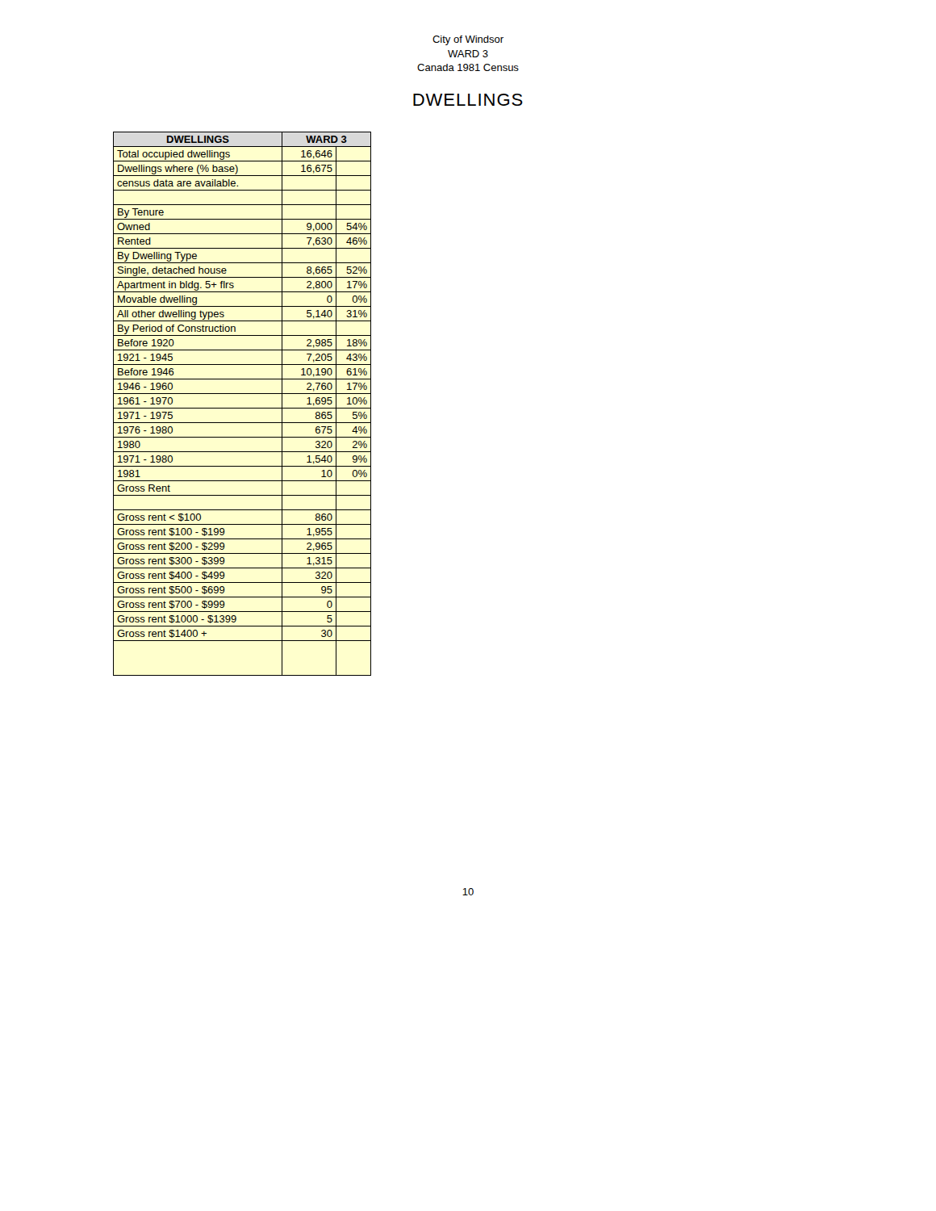City of Windsor WARD 3 Canada 1981 Census
DWELLINGS
| DWELLINGS | WARD 3 |
| --- | --- |
| Total occupied dwellings | 16,646 | |
| Dwellings where (% base) | 16,675 | |
| census data are available. | | |
| By Tenure | | |
| Owned | 9,000 | 54% |
| Rented | 7,630 | 46% |
| By Dwelling Type | | |
| Single, detached house | 8,665 | 52% |
| Apartment in bldg. 5+ flrs | 2,800 | 17% |
| Movable dwelling | 0 | 0% |
| All other dwelling types | 5,140 | 31% |
| By Period of Construction | | |
| Before 1920 | 2,985 | 18% |
| 1921 - 1945 | 7,205 | 43% |
| Before 1946 | 10,190 | 61% |
| 1946 - 1960 | 2,760 | 17% |
| 1961 - 1970 | 1,695 | 10% |
| 1971 - 1975 | 865 | 5% |
| 1976 - 1980 | 675 | 4% |
| 1980 | 320 | 2% |
| 1971 - 1980 | 1,540 | 9% |
| 1981 | 10 | 0% |
| Gross Rent | | |
| Gross rent < $100 | 860 | |
| Gross rent $100 - $199 | 1,955 | |
| Gross rent $200 - $299 | 2,965 | |
| Gross rent $300 - $399 | 1,315 | |
| Gross rent $400 - $499 | 320 | |
| Gross rent $500 - $699 | 95 | |
| Gross rent $700 - $999 | 0 | |
| Gross rent $1000 - $1399 | 5 | |
| Gross rent $1400 + | 30 | |
10